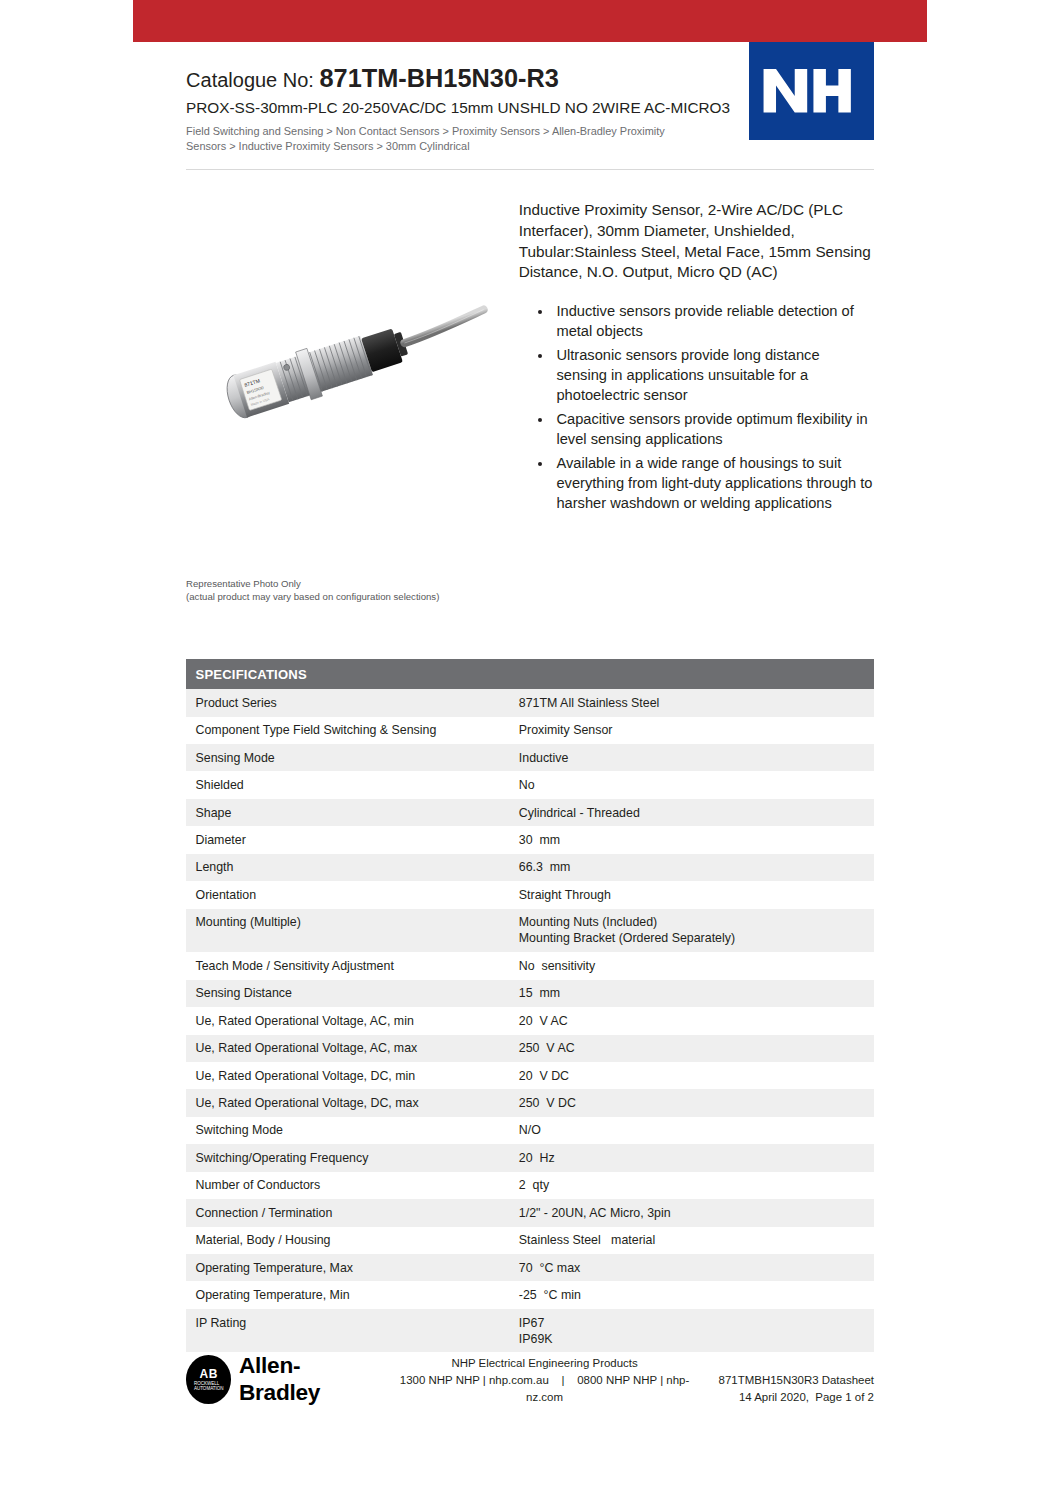Catalogue No: 871TM-BH15N30-R3
PROX-SS-30mm-PLC 20-250VAC/DC 15mm UNSHLD NO 2WIRE AC-MICRO3
Field Switching and Sensing > Non Contact Sensors > Proximity Sensors > Allen-Bradley Proximity Sensors > Inductive Proximity Sensors > 30mm Cylindrical
871TM BH15N30 Allen-Bradley Made in USA
Representative Photo Only
(actual product may vary based on configuration selections)
Inductive Proximity Sensor, 2-Wire AC/DC (PLC Interfacer), 30mm Diameter, Unshielded, Tubular:Stainless Steel, Metal Face, 15mm Sensing Distance, N.O. Output, Micro QD (AC)
Inductive sensors provide reliable detection of metal objects
Ultrasonic sensors provide long distance sensing in applications unsuitable for a photoelectric sensor
Capacitive sensors provide optimum flexibility in level sensing applications
Available in a wide range of housings to suit everything from light-duty applications through to harsher washdown or welding applications
| SPECIFICATIONS |
| --- |
| Product Series | 871TM All Stainless Steel |
| Component Type Field Switching & Sensing | Proximity Sensor |
| Sensing Mode | Inductive |
| Shielded | No |
| Shape | Cylindrical - Threaded |
| Diameter | 30 mm |
| Length | 66.3 mm |
| Orientation | Straight Through |
| Mounting (Multiple) | Mounting Nuts (Included) Mounting Bracket (Ordered Separately) |
| Teach Mode / Sensitivity Adjustment | No sensitivity |
| Sensing Distance | 15 mm |
| Ue, Rated Operational Voltage, AC, min | 20 V AC |
| Ue, Rated Operational Voltage, AC, max | 250 V AC |
| Ue, Rated Operational Voltage, DC, min | 20 V DC |
| Ue, Rated Operational Voltage, DC, max | 250 V DC |
| Switching Mode | N/O |
| Switching/Operating Frequency | 20 Hz |
| Number of Conductors | 2 qty |
| Connection / Termination | 1/2" - 20UN, AC Micro, 3pin |
| Material, Body / Housing | Stainless Steel material |
| Operating Temperature, Max | 70 °C max |
| Operating Temperature, Min | -25 °C min |
| IP Rating | IP67 IP69K |
AB ROCKWELL
AUTOMATION
Allen-Bradley
NHP Electrical Engineering Products
1300 NHP NHP | nhp.com.au | 0800 NHP NHP | nhp-nz.com
871TMBH15N30R3 Datasheet
14 April 2020, Page 1 of 2